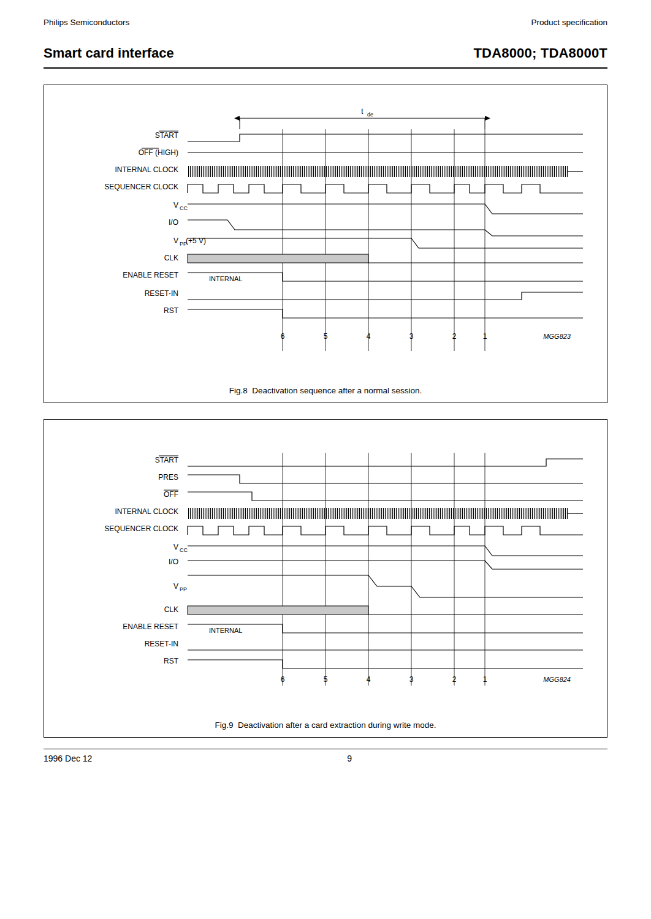Philips Semiconductors
Product specification
Smart card interface
TDA8000; TDA8000T
t de START OFF (HIGH) INTERNAL CLOCK SEQUENCER CLOCK V I/O V CLK ENABLE RESET RESET-IN RST CC PP (+5 V) INTERNAL 6 5 4 3 2 1 MGG823
Fig.8 Deactivation sequence after a normal session.
START PRES OFF INTERNAL CLOCK SEQUENCER CLOCK V I/O V CLK ENABLE RESET RESET-IN RST CC PP INTERNAL 6 5 4 3 2 1 MGG824
Fig.9 Deactivation after a card extraction during write mode.
1996 Dec 12
9